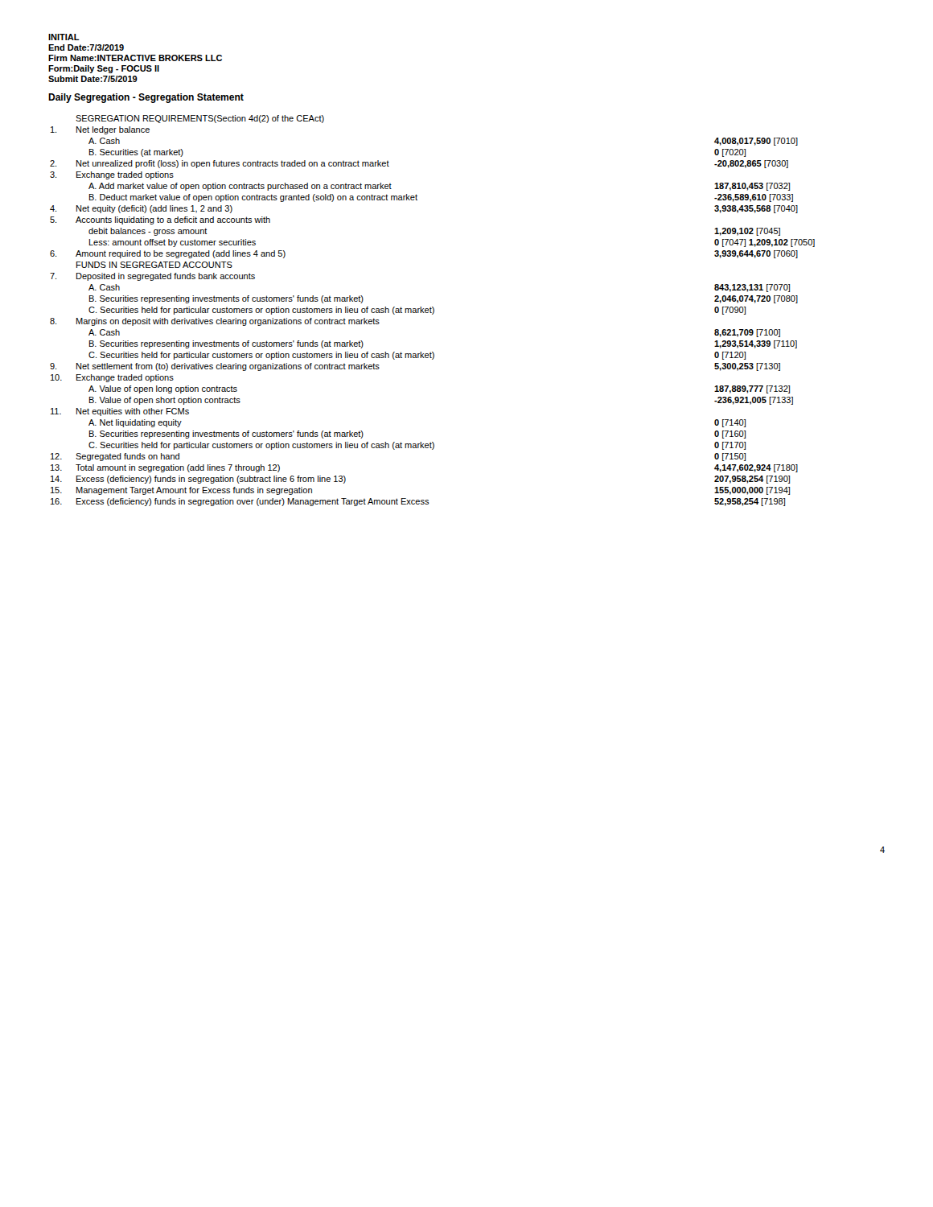INITIAL
End Date:7/3/2019
Firm Name:INTERACTIVE BROKERS LLC
Form:Daily Seg - FOCUS II
Submit Date:7/5/2019
Daily Segregation - Segregation Statement
| | SEGREGATION REQUIREMENTS(Section 4d(2) of the CEAct) | |
| 1. | Net ledger balance | |
| | A. Cash | 4,008,017,590 [7010] |
| | B. Securities (at market) | 0 [7020] |
| 2. | Net unrealized profit (loss) in open futures contracts traded on a contract market | -20,802,865 [7030] |
| 3. | Exchange traded options | |
| | A. Add market value of open option contracts purchased on a contract market | 187,810,453 [7032] |
| | B. Deduct market value of open option contracts granted (sold) on a contract market | -236,589,610 [7033] |
| 4. | Net equity (deficit) (add lines 1, 2 and 3) | 3,938,435,568 [7040] |
| 5. | Accounts liquidating to a deficit and accounts with | |
| | debit balances - gross amount | 1,209,102 [7045] |
| | Less: amount offset by customer securities | 0 [7047] 1,209,102 [7050] |
| 6. | Amount required to be segregated (add lines 4 and 5) | 3,939,644,670 [7060] |
| | FUNDS IN SEGREGATED ACCOUNTS | |
| 7. | Deposited in segregated funds bank accounts | |
| | A. Cash | 843,123,131 [7070] |
| | B. Securities representing investments of customers' funds (at market) | 2,046,074,720 [7080] |
| | C. Securities held for particular customers or option customers in lieu of cash (at market) | 0 [7090] |
| 8. | Margins on deposit with derivatives clearing organizations of contract markets | |
| | A. Cash | 8,621,709 [7100] |
| | B. Securities representing investments of customers' funds (at market) | 1,293,514,339 [7110] |
| | C. Securities held for particular customers or option customers in lieu of cash (at market) | 0 [7120] |
| 9. | Net settlement from (to) derivatives clearing organizations of contract markets | 5,300,253 [7130] |
| 10. | Exchange traded options | |
| | A. Value of open long option contracts | 187,889,777 [7132] |
| | B. Value of open short option contracts | -236,921,005 [7133] |
| 11. | Net equities with other FCMs | |
| | A. Net liquidating equity | 0 [7140] |
| | B. Securities representing investments of customers' funds (at market) | 0 [7160] |
| | C. Securities held for particular customers or option customers in lieu of cash (at market) | 0 [7170] |
| 12. | Segregated funds on hand | 0 [7150] |
| 13. | Total amount in segregation (add lines 7 through 12) | 4,147,602,924 [7180] |
| 14. | Excess (deficiency) funds in segregation (subtract line 6 from line 13) | 207,958,254 [7190] |
| 15. | Management Target Amount for Excess funds in segregation | 155,000,000 [7194] |
| 16. | Excess (deficiency) funds in segregation over (under) Management Target Amount Excess | 52,958,254 [7198] |
4